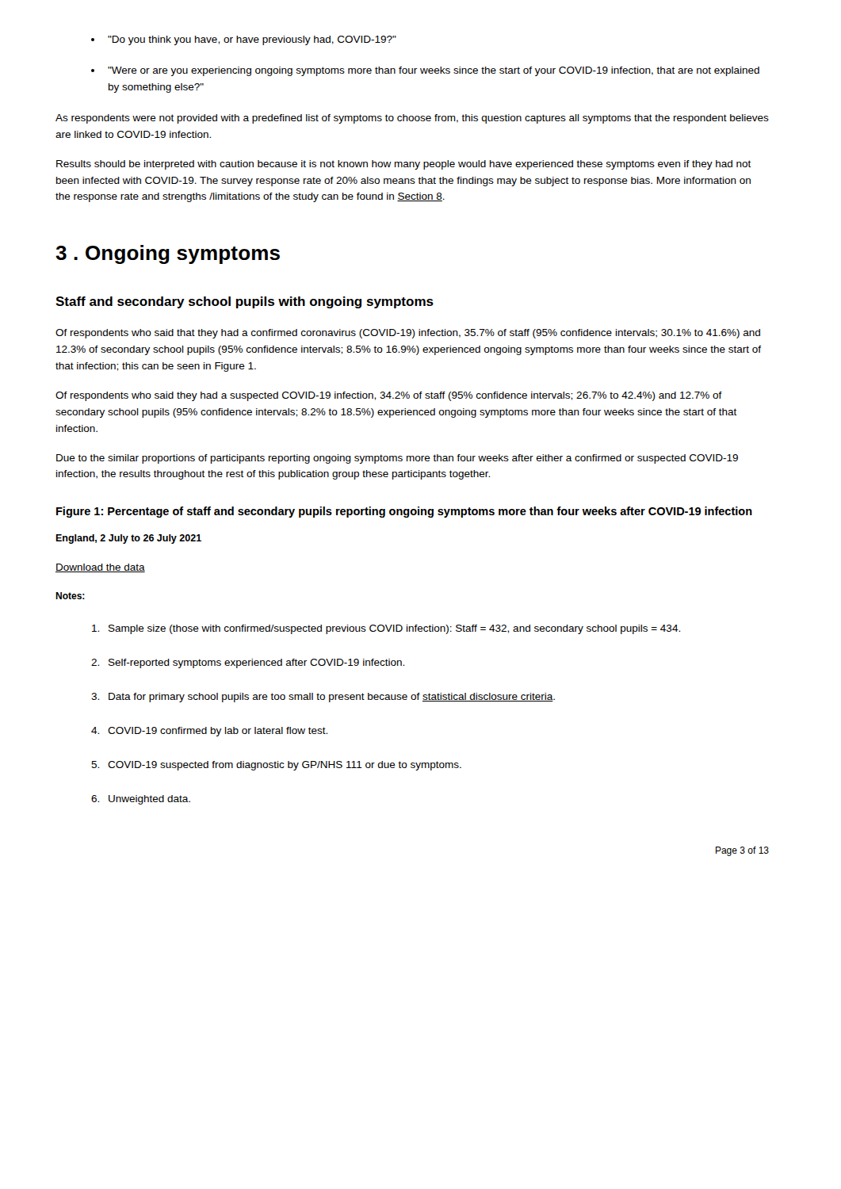"Do you think you have, or have previously had, COVID-19?"
"Were or are you experiencing ongoing symptoms more than four weeks since the start of your COVID-19 infection, that are not explained by something else?"
As respondents were not provided with a predefined list of symptoms to choose from, this question captures all symptoms that the respondent believes are linked to COVID-19 infection.
Results should be interpreted with caution because it is not known how many people would have experienced these symptoms even if they had not been infected with COVID-19. The survey response rate of 20% also means that the findings may be subject to response bias. More information on the response rate and strengths /limitations of the study can be found in Section 8.
3 . Ongoing symptoms
Staff and secondary school pupils with ongoing symptoms
Of respondents who said that they had a confirmed coronavirus (COVID-19) infection, 35.7% of staff (95% confidence intervals; 30.1% to 41.6%) and 12.3% of secondary school pupils (95% confidence intervals; 8.5% to 16.9%) experienced ongoing symptoms more than four weeks since the start of that infection; this can be seen in Figure 1.
Of respondents who said they had a suspected COVID-19 infection, 34.2% of staff (95% confidence intervals; 26.7% to 42.4%) and 12.7% of secondary school pupils (95% confidence intervals; 8.2% to 18.5%) experienced ongoing symptoms more than four weeks since the start of that infection.
Due to the similar proportions of participants reporting ongoing symptoms more than four weeks after either a confirmed or suspected COVID-19 infection, the results throughout the rest of this publication group these participants together.
Figure 1: Percentage of staff and secondary pupils reporting ongoing symptoms more than four weeks after COVID-19 infection
England, 2 July to 26 July 2021
Download the data
Notes:
Sample size (those with confirmed/suspected previous COVID infection): Staff = 432, and secondary school pupils = 434.
Self-reported symptoms experienced after COVID-19 infection.
Data for primary school pupils are too small to present because of statistical disclosure criteria.
COVID-19 confirmed by lab or lateral flow test.
COVID-19 suspected from diagnostic by GP/NHS 111 or due to symptoms.
Unweighted data.
Page 3 of 13